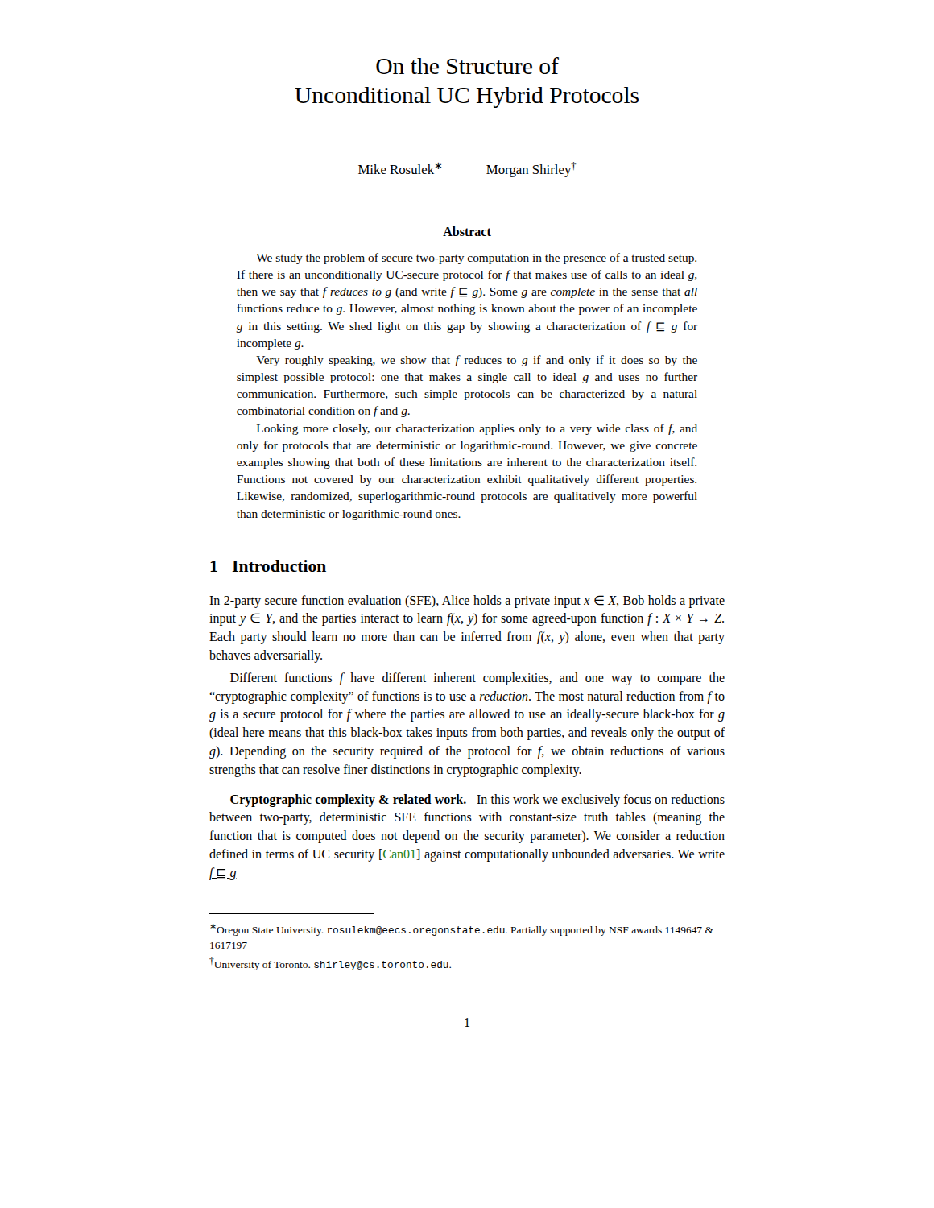On the Structure of
Unconditional UC Hybrid Protocols
Mike Rosulek∗ Morgan Shirley†
Abstract
We study the problem of secure two-party computation in the presence of a trusted setup. If there is an unconditionally UC-secure protocol for f that makes use of calls to an ideal g, then we say that f reduces to g (and write f ⊑ g). Some g are complete in the sense that all functions reduce to g. However, almost nothing is known about the power of an incomplete g in this setting. We shed light on this gap by showing a characterization of f ⊑ g for incomplete g.
Very roughly speaking, we show that f reduces to g if and only if it does so by the simplest possible protocol: one that makes a single call to ideal g and uses no further communication. Furthermore, such simple protocols can be characterized by a natural combinatorial condition on f and g.
Looking more closely, our characterization applies only to a very wide class of f, and only for protocols that are deterministic or logarithmic-round. However, we give concrete examples showing that both of these limitations are inherent to the characterization itself. Functions not covered by our characterization exhibit qualitatively different properties. Likewise, randomized, superlogarithmic-round protocols are qualitatively more powerful than deterministic or logarithmic-round ones.
1 Introduction
In 2-party secure function evaluation (SFE), Alice holds a private input x ∈ X, Bob holds a private input y ∈ Y, and the parties interact to learn f(x, y) for some agreed-upon function f : X × Y → Z. Each party should learn no more than can be inferred from f(x, y) alone, even when that party behaves adversarially.
Different functions f have different inherent complexities, and one way to compare the “cryptographic complexity” of functions is to use a reduction. The most natural reduction from f to g is a secure protocol for f where the parties are allowed to use an ideally-secure black-box for g (ideal here means that this black-box takes inputs from both parties, and reveals only the output of g). Depending on the security required of the protocol for f, we obtain reductions of various strengths that can resolve finer distinctions in cryptographic complexity.
Cryptographic complexity & related work. In this work we exclusively focus on reductions between two-party, deterministic SFE functions with constant-size truth tables (meaning the function that is computed does not depend on the security parameter). We consider a reduction defined in terms of UC security [Can01] against computationally unbounded adversaries. We write f ⊑ g
∗Oregon State University. rosulekm@eecs.oregonstate.edu. Partially supported by NSF awards 1149647 & 1617197
†University of Toronto. shirley@cs.toronto.edu.
1